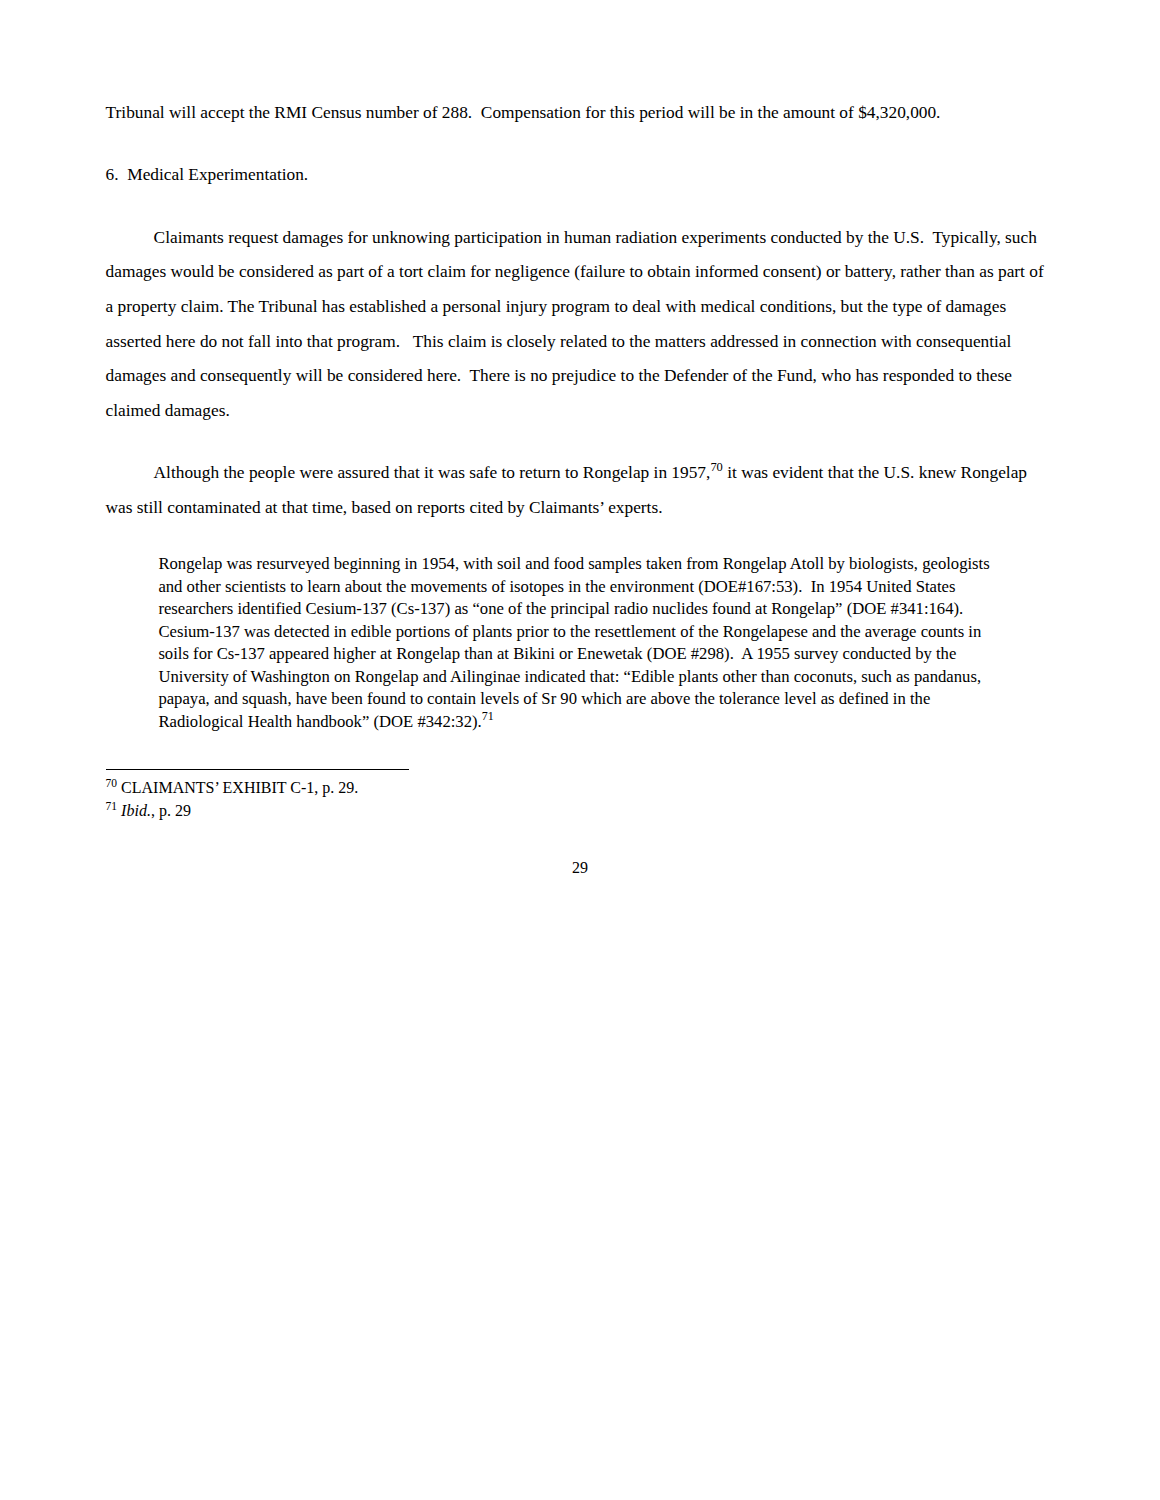Tribunal will accept the RMI Census number of 288. Compensation for this period will be in the amount of $4,320,000.
6. Medical Experimentation.
Claimants request damages for unknowing participation in human radiation experiments conducted by the U.S. Typically, such damages would be considered as part of a tort claim for negligence (failure to obtain informed consent) or battery, rather than as part of a property claim. The Tribunal has established a personal injury program to deal with medical conditions, but the type of damages asserted here do not fall into that program. This claim is closely related to the matters addressed in connection with consequential damages and consequently will be considered here. There is no prejudice to the Defender of the Fund, who has responded to these claimed damages.
Although the people were assured that it was safe to return to Rongelap in 1957,70 it was evident that the U.S. knew Rongelap was still contaminated at that time, based on reports cited by Claimants’ experts.
Rongelap was resurveyed beginning in 1954, with soil and food samples taken from Rongelap Atoll by biologists, geologists and other scientists to learn about the movements of isotopes in the environment (DOE#167:53). In 1954 United States researchers identified Cesium-137 (Cs-137) as “one of the principal radio nuclides found at Rongelap” (DOE #341:164). Cesium-137 was detected in edible portions of plants prior to the resettlement of the Rongelapese and the average counts in soils for Cs-137 appeared higher at Rongelap than at Bikini or Enewetak (DOE #298). A 1955 survey conducted by the University of Washington on Rongelap and Ailinginae indicated that: “Edible plants other than coconuts, such as pandanus, papaya, and squash, have been found to contain levels of Sr 90 which are above the tolerance level as defined in the Radiological Health handbook” (DOE #342:32).71
70 CLAIMANTS’ EXHIBIT C-1, p. 29.
71 Ibid., p. 29
29